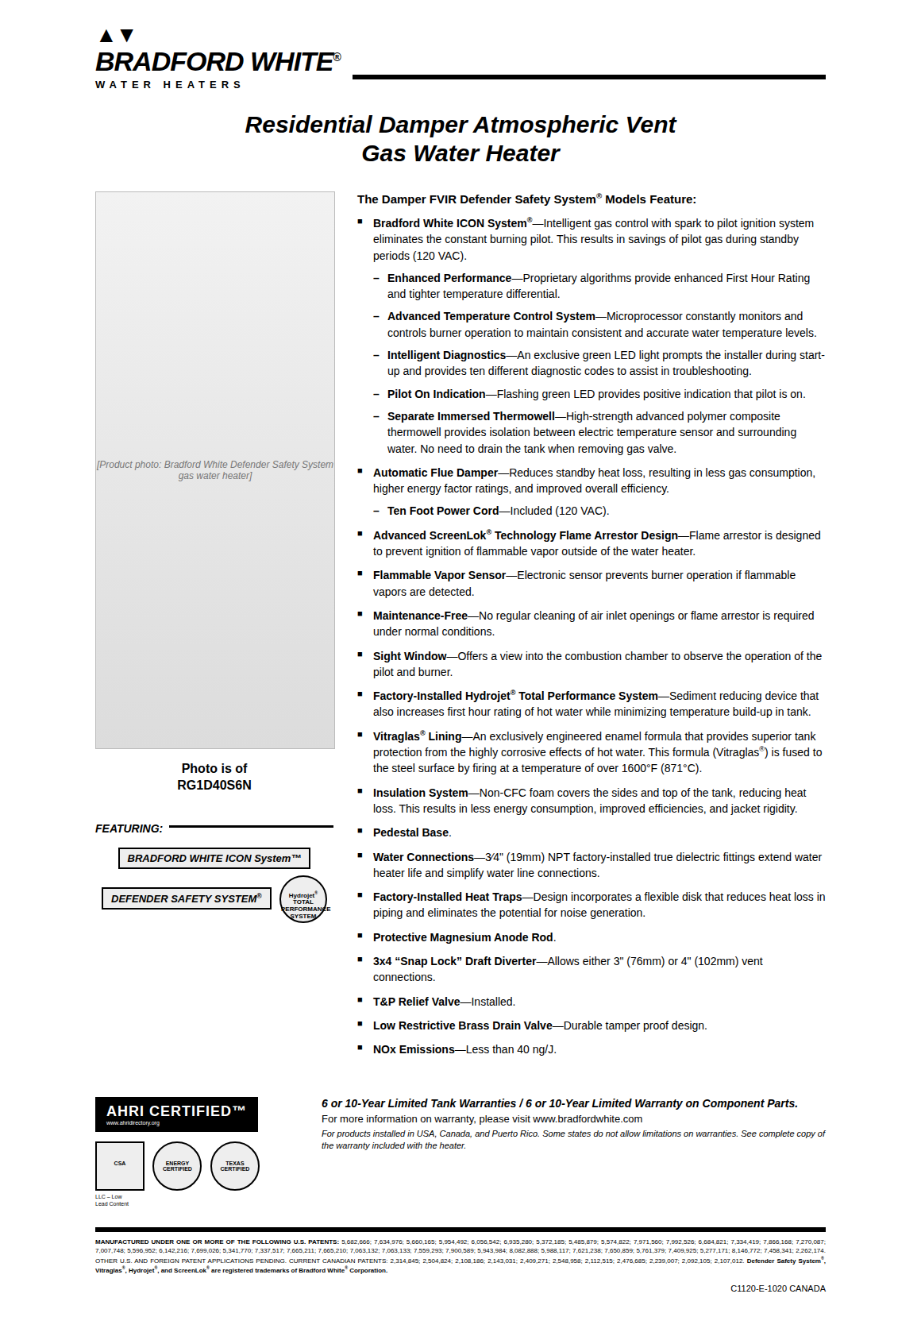▲▼
BRADFORD WHITE®
WATER HEATERS
Residential Damper Atmospheric Vent
Gas Water Heater
[Product photo: Bradford White Defender Safety System gas water heater]
Photo is of
RG1D40S6N
FEATURING:
BRADFORD WHITE ICON System™
DEFENDER SAFETY SYSTEM®
Hydrojet® TOTAL PERFORMANCE SYSTEM
The Damper FVIR Defender Safety System® Models Feature:
Bradford White ICON System®—Intelligent gas control with spark to pilot ignition system eliminates the constant burning pilot. This results in savings of pilot gas during standby periods (120 VAC).
Enhanced Performance—Proprietary algorithms provide enhanced First Hour Rating and tighter temperature differential.
Advanced Temperature Control System—Microprocessor constantly monitors and controls burner operation to maintain consistent and accurate water temperature levels.
Intelligent Diagnostics—An exclusive green LED light prompts the installer during start-up and provides ten different diagnostic codes to assist in troubleshooting.
Pilot On Indication—Flashing green LED provides positive indication that pilot is on.
Separate Immersed Thermowell—High-strength advanced polymer composite thermowell provides isolation between electric temperature sensor and surrounding water. No need to drain the tank when removing gas valve.
Automatic Flue Damper—Reduces standby heat loss, resulting in less gas consumption, higher energy factor ratings, and improved overall efficiency.
Ten Foot Power Cord—Included (120 VAC).
Advanced ScreenLok® Technology Flame Arrestor Design—Flame arrestor is designed to prevent ignition of flammable vapor outside of the water heater.
Flammable Vapor Sensor—Electronic sensor prevents burner operation if flammable vapors are detected.
Maintenance-Free—No regular cleaning of air inlet openings or flame arrestor is required under normal conditions.
Sight Window—Offers a view into the combustion chamber to observe the operation of the pilot and burner.
Factory-Installed Hydrojet® Total Performance System—Sediment reducing device that also increases first hour rating of hot water while minimizing temperature build-up in tank.
Vitraglas® Lining—An exclusively engineered enamel formula that provides superior tank protection from the highly corrosive effects of hot water. This formula (Vitraglas®) is fused to the steel surface by firing at a temperature of over 1600°F (871°C).
Insulation System—Non-CFC foam covers the sides and top of the tank, reducing heat loss. This results in less energy consumption, improved efficiencies, and jacket rigidity.
Pedestal Base.
Water Connections—3⁄4" (19mm) NPT factory-installed true dielectric fittings extend water heater life and simplify water line connections.
Factory-Installed Heat Traps—Design incorporates a flexible disk that reduces heat loss in piping and eliminates the potential for noise generation.
Protective Magnesium Anode Rod.
3x4 “Snap Lock” Draft Diverter—Allows either 3" (76mm) or 4" (102mm) vent connections.
T&P Relief Valve—Installed.
Low Restrictive Brass Drain Valve—Durable tamper proof design.
NOx Emissions—Less than 40 ng/J.
AHRI CERTIFIED™www.ahridirectory.org
CSA ENERGY CERTIFIED TEXAS CERTIFIED
LLC – Low
Lead Content
6 or 10-Year Limited Tank Warranties / 6 or 10-Year Limited Warranty on Component Parts.
For more information on warranty, please visit www.bradfordwhite.com
For products installed in USA, Canada, and Puerto Rico. Some states do not allow limitations on warranties. See complete copy of the warranty included with the heater.
MANUFACTURED UNDER ONE OR MORE OF THE FOLLOWING U.S. PATENTS: 5,682,666; 7,634,976; 5,660,165; 5,954,492; 6,056,542; 6,935,280; 5,372,185; 5,485,879; 5,574,822; 7,971,560; 7,992,526; 6,684,821; 7,334,419; 7,866,168; 7,270,087; 7,007,748; 5,596,952; 6,142,216; 7,699,026; 5,341,770; 7,337,517; 7,665,211; 7,665,210; 7,063,132; 7,063,133; 7,559,293; 7,900,589; 5,943,984; 8,082,888; 5,988,117; 7,621,238; 7,650,859; 5,761,379; 7,409,925; 5,277,171; 8,146,772; 7,458,341; 2,262,174. OTHER U.S. AND FOREIGN PATENT APPLICATIONS PENDING. CURRENT CANADIAN PATENTS: 2,314,845; 2,504,824; 2,108,186; 2,143,031; 2,409,271; 2,548,958; 2,112,515; 2,476,685; 2,239,007; 2,092,105; 2,107,012. Defender Safety System®, Vitraglas®, Hydrojet®, and ScreenLok® are registered trademarks of Bradford White® Corporation.
C1120-E-1020 CANADA